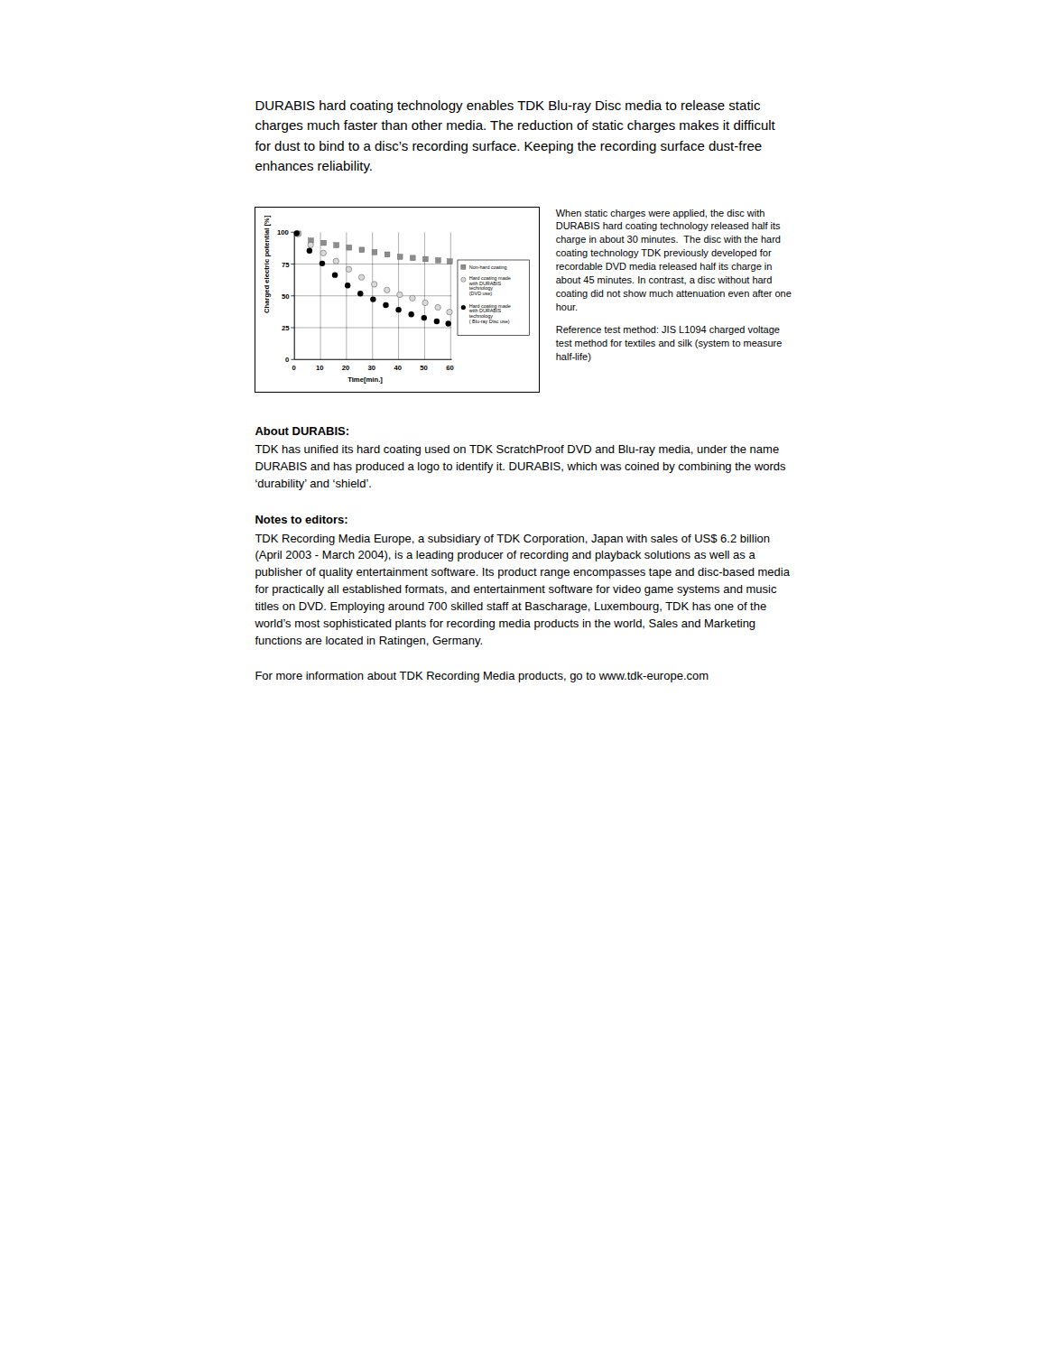DURABIS hard coating technology enables TDK Blu-ray Disc media to release static charges much faster than other media. The reduction of static charges makes it difficult for dust to bind to a disc’s recording surface. Keeping the recording surface dust-free enhances reliability.
Charged electric potential [%] 100 75 50 25 0 0 10 20 30 40 50 60 Time[min.] Non-hard coating Hard coating made with DURABIS technology (DVD use) Hard coating made with DURABIS technology ( Blu-ray Disc use)
When static charges were applied, the disc with DURABIS hard coating technology released half its charge in about 30 minutes. The disc with the hard coating technology TDK previously developed for recordable DVD media released half its charge in about 45 minutes. In contrast, a disc without hard coating did not show much attenuation even after one hour.
Reference test method: JIS L1094 charged voltage test method for textiles and silk (system to measure half-life)
About DURABIS:
TDK has unified its hard coating used on TDK ScratchProof DVD and Blu-ray media, under the name DURABIS and has produced a logo to identify it. DURABIS, which was coined by combining the words ‘durability’ and ‘shield’.
Notes to editors:
TDK Recording Media Europe, a subsidiary of TDK Corporation, Japan with sales of US$ 6.2 billion (April 2003 - March 2004), is a leading producer of recording and playback solutions as well as a publisher of quality entertainment software. Its product range encompasses tape and disc-based media for practically all established formats, and entertainment software for video game systems and music titles on DVD. Employing around 700 skilled staff at Bascharage, Luxembourg, TDK has one of the world’s most sophisticated plants for recording media products in the world, Sales and Marketing functions are located in Ratingen, Germany.
For more information about TDK Recording Media products, go to www.tdk-europe.com